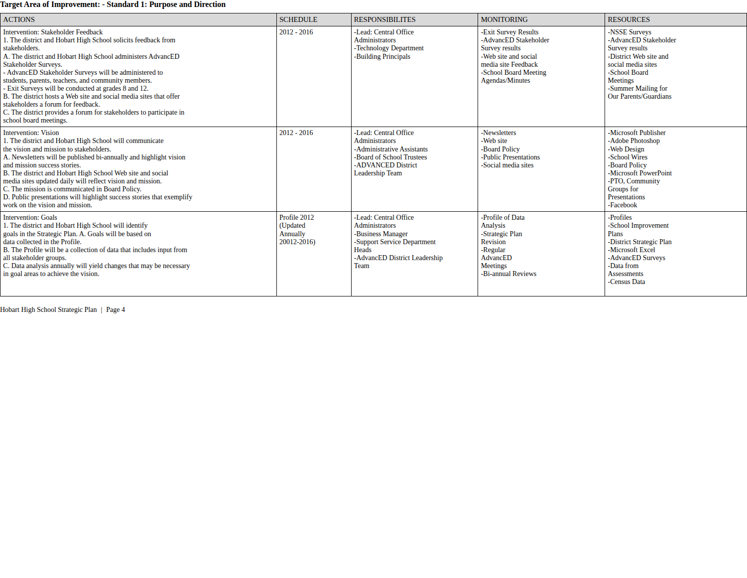Target Area of Improvement: - Standard 1: Purpose and Direction
| ACTIONS | SCHEDULE | RESPONSIBILITES | MONITORING | RESOURCES |
| --- | --- | --- | --- | --- |
| Intervention: Stakeholder Feedback 1. The district and Hobart High School solicits feedback from stakeholders. A. The district and Hobart High School administers AdvancED Stakeholder Surveys. - AdvancED Stakeholder Surveys will be administered to students, parents, teachers, and community members. - Exit Surveys will be conducted at grades 8 and 12. B. The district hosts a Web site and social media sites that offer stakeholders a forum for feedback. C. The district provides a forum for stakeholders to participate in school board meetings. | 2012 - 2016 | -Lead: Central Office Administrators -Technology Department -Building Principals | -Exit Survey Results -AdvancED Stakeholder Survey results -Web site and social media site Feedback -School Board Meeting Agendas/Minutes | -NSSE Surveys -AdvancED Stakeholder Survey results -District Web site and social media sites -School Board Meetings -Summer Mailing for Our Parents/Guardians |
| Intervention: Vision 1. The district and Hobart High School will communicate the vision and mission to stakeholders. A. Newsletters will be published bi-annually and highlight vision and mission success stories. B. The district and Hobart High School Web site and social media sites updated daily will reflect vision and mission. C. The mission is communicated in Board Policy. D. Public presentations will highlight success stories that exemplify work on the vision and mission. | 2012 - 2016 | -Lead: Central Office Administrators -Administrative Assistants -Board of School Trustees -ADVANCED District Leadership Team | -Newsletters -Web site -Board Policy -Public Presentations -Social media sites | -Microsoft Publisher -Adobe Photoshop -Web Design -School Wires -Board Policy -Microsoft PowerPoint -PTO, Community Groups for Presentations -Facebook |
| Intervention: Goals 1. The district and Hobart High School will identify goals in the Strategic Plan. A. Goals will be based on data collected in the Profile. B. The Profile will be a collection of data that includes input from all stakeholder groups. C. Data analysis annually will yield changes that may be necessary in goal areas to achieve the vision. | Profile 2012 (Updated Annually 20012-2016) | -Lead: Central Office Administrators -Business Manager -Support Service Department Heads -AdvancED District Leadership Team | -Profile of Data Analysis -Strategic Plan Revision -Regular AdvancED Meetings -Bi-annual Reviews | -Profiles -School Improvement Plans -District Strategic Plan -Microsoft Excel -AdvancED Surveys -Data from Assessments -Census Data |
Hobart High School Strategic Plan | Page 4